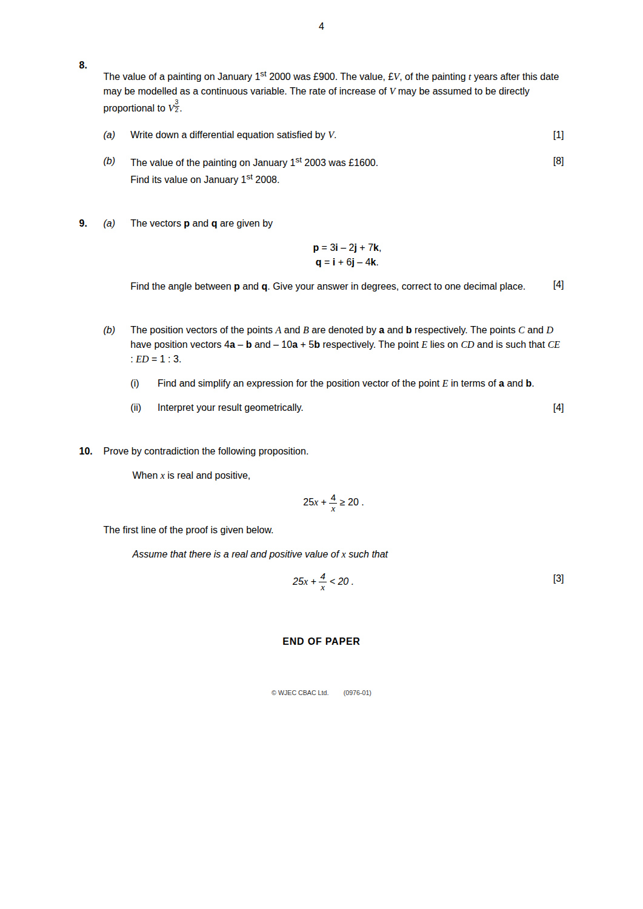4
8.
The value of a painting on January 1st 2000 was £900. The value, £V, of the painting t years after this date may be modelled as a continuous variable. The rate of increase of V may be assumed to be directly proportional to V32.
(a)
[1] Write down a differential equation satisfied by V.
(b)
[8] The value of the painting on January 1st 2003 was £1600.
Find its value on January 1st 2008.
9.
(a)
The vectors p and q are given by
p = 3i – 2j + 7k,
q = i + 6j – 4k.
[4]
Find the angle between p and q. Give your answer in degrees, correct to one decimal place.
(b)
The position vectors of the points A and B are denoted by a and b respectively. The points C and D have position vectors 4a – b and – 10a + 5b respectively. The point E lies on CD and is such that CE : ED = 1 : 3.
(i)
Find and simplify an expression for the position vector of the point E in terms of a and b.
(ii)
[4] Interpret your result geometrically.
10.
Prove by contradiction the following proposition.
When x is real and positive,
25x + 4 x ≥ 20 .
The first line of the proof is given below.
Assume that there is a real and positive value of x such that
[3] 25x + 4 x < 20 .
END OF PAPER
© WJEC CBAC Ltd. (0976-01)